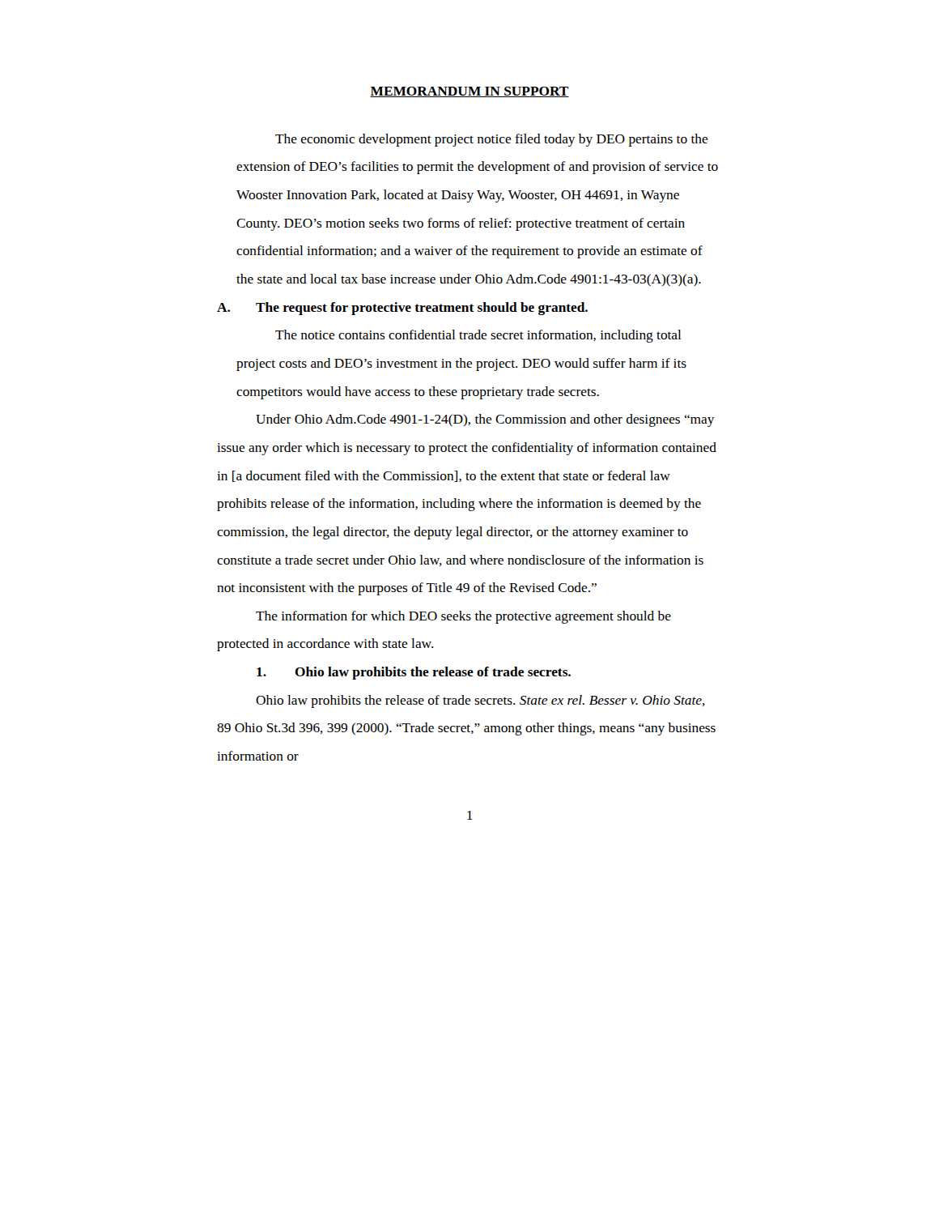MEMORANDUM IN SUPPORT
The economic development project notice filed today by DEO pertains to the extension of DEO’s facilities to permit the development of and provision of service to Wooster Innovation Park, located at Daisy Way, Wooster, OH 44691, in Wayne County. DEO’s motion seeks two forms of relief: protective treatment of certain confidential information; and a waiver of the requirement to provide an estimate of the state and local tax base increase under Ohio Adm.Code 4901:1-43-03(A)(3)(a).
A. The request for protective treatment should be granted.
The notice contains confidential trade secret information, including total project costs and DEO’s investment in the project. DEO would suffer harm if its competitors would have access to these proprietary trade secrets.
Under Ohio Adm.Code 4901-1-24(D), the Commission and other designees “may issue any order which is necessary to protect the confidentiality of information contained in [a document filed with the Commission], to the extent that state or federal law prohibits release of the information, including where the information is deemed by the commission, the legal director, the deputy legal director, or the attorney examiner to constitute a trade secret under Ohio law, and where nondisclosure of the information is not inconsistent with the purposes of Title 49 of the Revised Code.”
The information for which DEO seeks the protective agreement should be protected in accordance with state law.
1. Ohio law prohibits the release of trade secrets.
Ohio law prohibits the release of trade secrets. State ex rel. Besser v. Ohio State, 89 Ohio St.3d 396, 399 (2000). “Trade secret,” among other things, means “any business information or
1